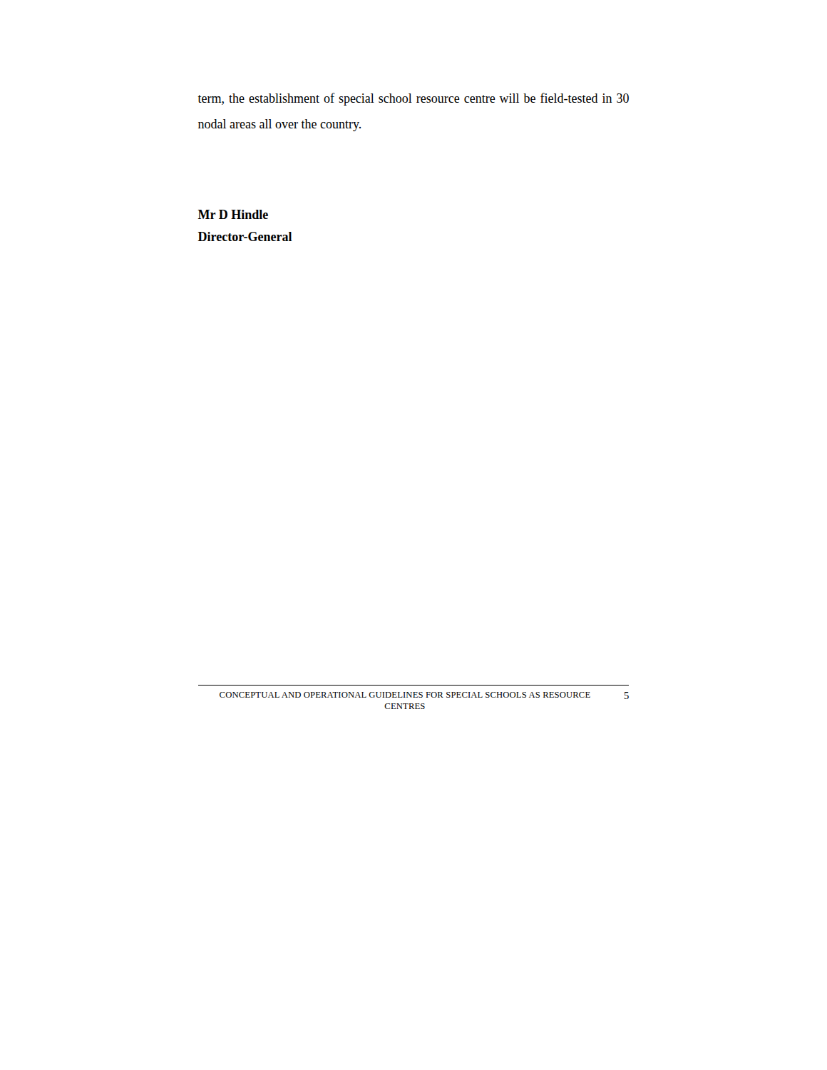term, the establishment of special school resource centre will be field-tested in 30 nodal areas all over the country.
Mr D Hindle
Director-General
CONCEPTUAL AND OPERATIONAL GUIDELINES FOR SPECIAL SCHOOLS AS RESOURCE CENTRES
5